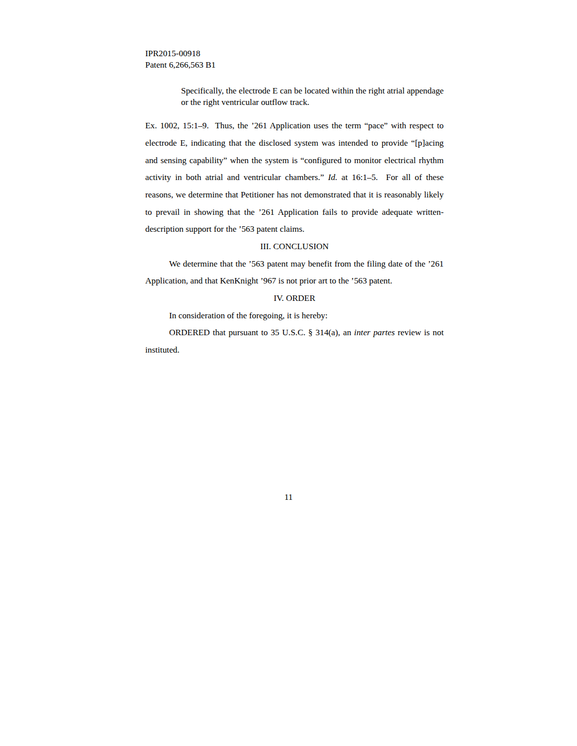IPR2015-00918
Patent 6,266,563 B1
Specifically, the electrode E can be located within the right atrial appendage or the right ventricular outflow track.
Ex. 1002, 15:1–9. Thus, the ’261 Application uses the term “pace” with respect to electrode E, indicating that the disclosed system was intended to provide “[p]acing and sensing capability” when the system is “configured to monitor electrical rhythm activity in both atrial and ventricular chambers.” Id. at 16:1–5. For all of these reasons, we determine that Petitioner has not demonstrated that it is reasonably likely to prevail in showing that the ’261 Application fails to provide adequate written-description support for the ’563 patent claims.
III. CONCLUSION
We determine that the ’563 patent may benefit from the filing date of the ’261 Application, and that KenKnight ’967 is not prior art to the ’563 patent.
IV. ORDER
In consideration of the foregoing, it is hereby:
ORDERED that pursuant to 35 U.S.C. § 314(a), an inter partes review is not instituted.
11